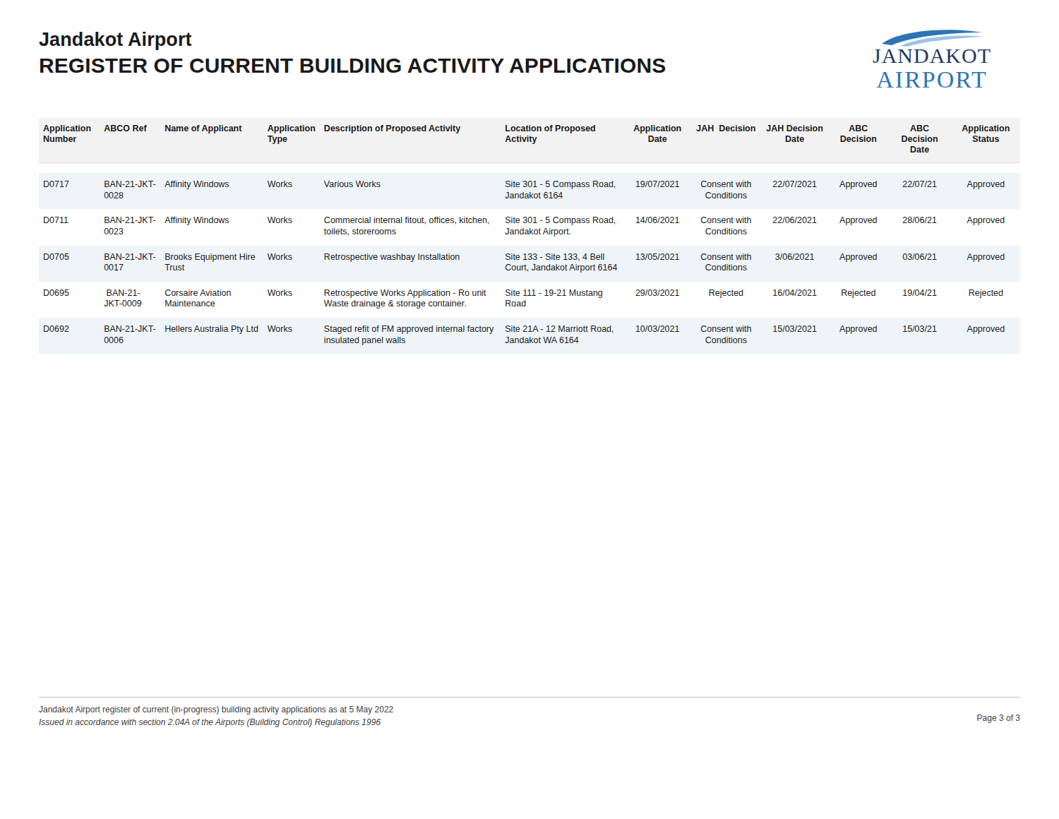Jandakot Airport REGISTER OF CURRENT BUILDING ACTIVITY APPLICATIONS
JANDAKOT AIRPORT
| Application Number | ABCO Ref | Name of Applicant | Application Type | Description of Proposed Activity | Location of Proposed Activity | Application Date | JAH Decision | JAH Decision Date | ABC Decision | ABC Decision Date | Application Status |
| --- | --- | --- | --- | --- | --- | --- | --- | --- | --- | --- | --- |
| D0717 | BAN-21-JKT-0028 | Affinity Windows | Works | Various Works | Site 301 - 5 Compass Road, Jandakot 6164 | 19/07/2021 | Consent with Conditions | 22/07/2021 | Approved | 22/07/21 | Approved |
| D0711 | BAN-21-JKT-0023 | Affinity Windows | Works | Commercial internal fitout, offices, kitchen, toilets, storerooms | Site 301 - 5 Compass Road, Jandakot Airport. | 14/06/2021 | Consent with Conditions | 22/06/2021 | Approved | 28/06/21 | Approved |
| D0705 | BAN-21-JKT-0017 | Brooks Equipment Hire Trust | Works | Retrospective washbay Installation | Site 133 - Site 133, 4 Bell Court, Jandakot Airport 6164 | 13/05/2021 | Consent with Conditions | 3/06/2021 | Approved | 03/06/21 | Approved |
| D0695 | BAN-21-JKT-0009 | Corsaire Aviation Maintenance | Works | Retrospective Works Application - Ro unit Waste drainage & storage container. | Site 111 - 19-21 Mustang Road | 29/03/2021 | Rejected | 16/04/2021 | Rejected | 19/04/21 | Rejected |
| D0692 | BAN-21-JKT-0006 | Hellers Australia Pty Ltd | Works | Staged refit of FM approved internal factory insulated panel walls | Site 21A - 12 Marriott Road, Jandakot WA 6164 | 10/03/2021 | Consent with Conditions | 15/03/2021 | Approved | 15/03/21 | Approved |
Jandakot Airport register of current (in-progress) building activity applications as at 5 May 2022
Issued in accordance with section 2.04A of the Airports (Building Control) Regulations 1996
Page 3 of 3